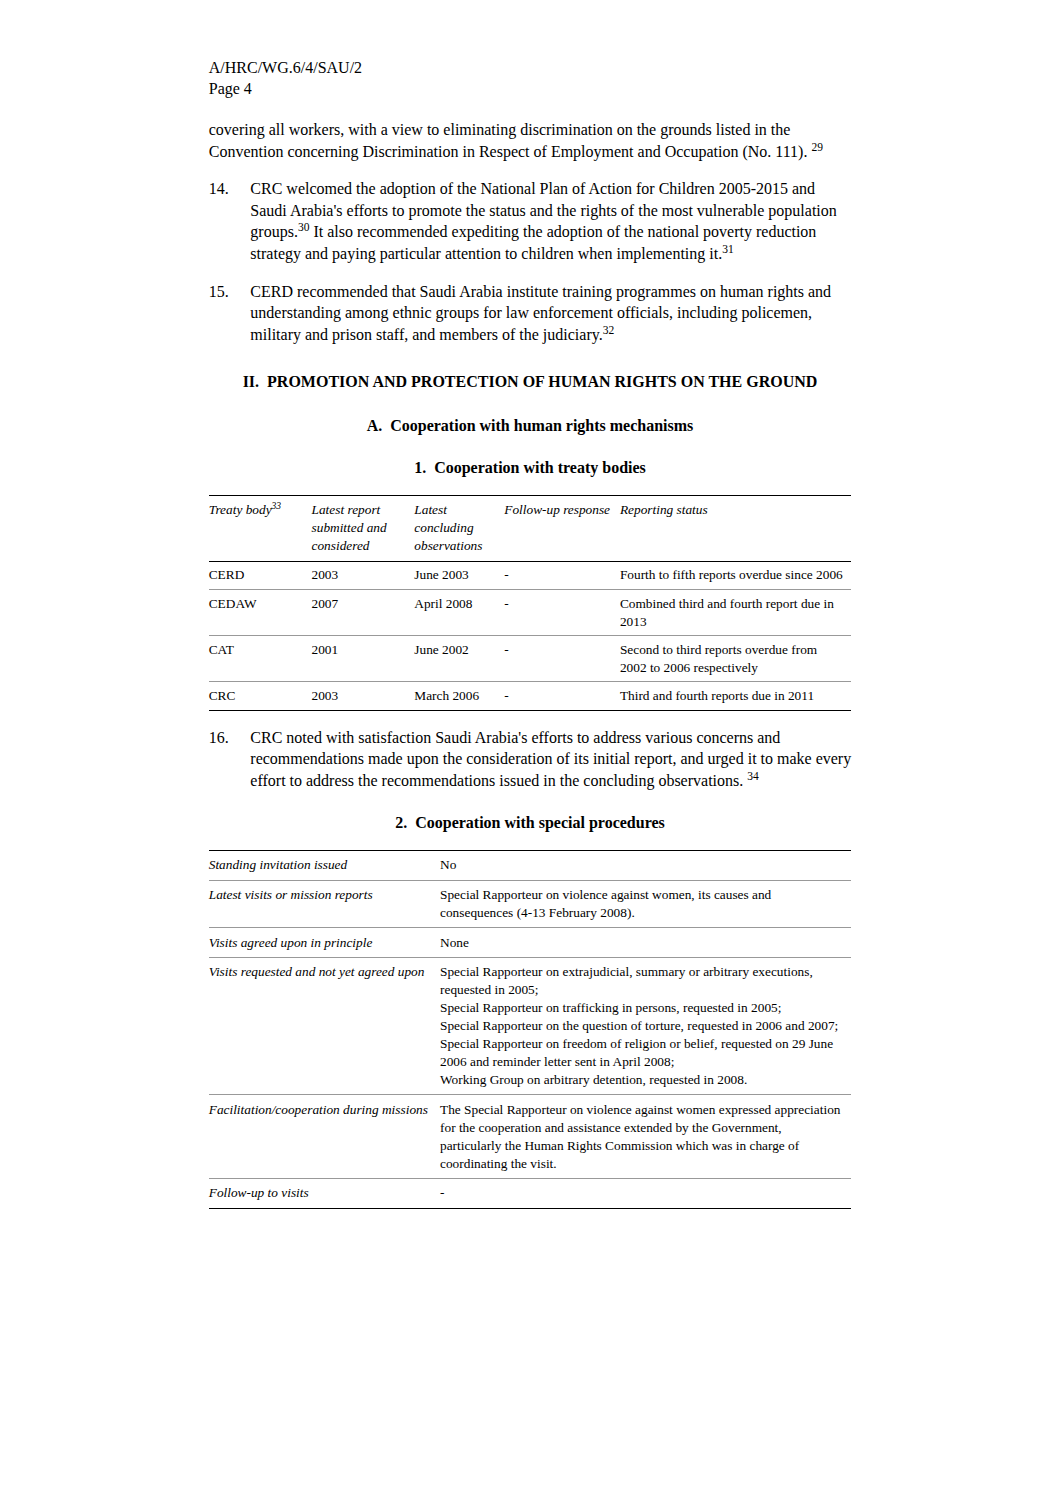A/HRC/WG.6/4/SAU/2
Page 4
covering all workers, with a view to eliminating discrimination on the grounds listed in the Convention concerning Discrimination in Respect of Employment and Occupation (No. 111). 29
14.
CRC welcomed the adoption of the National Plan of Action for Children 2005-2015 and Saudi Arabia's efforts to promote the status and the rights of the most vulnerable population groups.30 It also recommended expediting the adoption of the national poverty reduction strategy and paying particular attention to children when implementing it.31
15.
CERD recommended that Saudi Arabia institute training programmes on human rights and understanding among ethnic groups for law enforcement officials, including policemen, military and prison staff, and members of the judiciary.32
II. PROMOTION AND PROTECTION OF HUMAN RIGHTS ON THE GROUND
A. Cooperation with human rights mechanisms
1. Cooperation with treaty bodies
| Treaty body 33 | Latest report submitted and considered | Latest concluding observations | Follow-up response | Reporting status |
| --- | --- | --- | --- | --- |
| CERD | 2003 | June 2003 | - | Fourth to fifth reports overdue since 2006 |
| CEDAW | 2007 | April 2008 | - | Combined third and fourth report due in 2013 |
| CAT | 2001 | June 2002 | - | Second to third reports overdue from 2002 to 2006 respectively |
| CRC | 2003 | March 2006 | - | Third and fourth reports due in 2011 |
16.
CRC noted with satisfaction Saudi Arabia's efforts to address various concerns and recommendations made upon the consideration of its initial report, and urged it to make every effort to address the recommendations issued in the concluding observations. 34
2. Cooperation with special procedures
| Standing invitation issued | No |
| Latest visits or mission reports | Special Rapporteur on violence against women, its causes and consequences (4-13 February 2008). |
| Visits agreed upon in principle | None |
| Visits requested and not yet agreed upon | Special Rapporteur on extrajudicial, summary or arbitrary executions, requested in 2005; Special Rapporteur on trafficking in persons, requested in 2005; Special Rapporteur on the question of torture, requested in 2006 and 2007; Special Rapporteur on freedom of religion or belief, requested on 29 June 2006 and reminder letter sent in April 2008; Working Group on arbitrary detention, requested in 2008. |
| Facilitation/cooperation during missions | The Special Rapporteur on violence against women expressed appreciation for the cooperation and assistance extended by the Government, particularly the Human Rights Commission which was in charge of coordinating the visit. |
| Follow-up to visits | - |